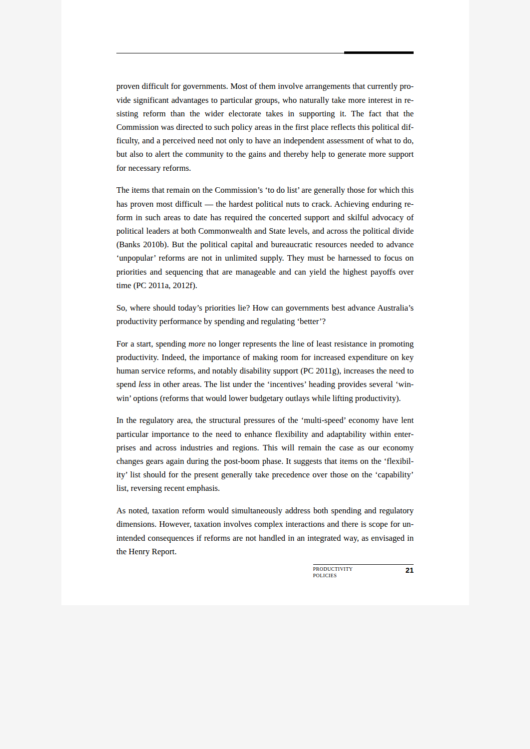proven difficult for governments. Most of them involve arrangements that currently provide significant advantages to particular groups, who naturally take more interest in resisting reform than the wider electorate takes in supporting it. The fact that the Commission was directed to such policy areas in the first place reflects this political difficulty, and a perceived need not only to have an independent assessment of what to do, but also to alert the community to the gains and thereby help to generate more support for necessary reforms.
The items that remain on the Commission’s ‘to do list’ are generally those for which this has proven most difficult — the hardest political nuts to crack. Achieving enduring reform in such areas to date has required the concerted support and skilful advocacy of political leaders at both Commonwealth and State levels, and across the political divide (Banks 2010b). But the political capital and bureaucratic resources needed to advance ‘unpopular’ reforms are not in unlimited supply. They must be harnessed to focus on priorities and sequencing that are manageable and can yield the highest payoffs over time (PC 2011a, 2012f).
So, where should today’s priorities lie? How can governments best advance Australia’s productivity performance by spending and regulating ‘better’?
For a start, spending more no longer represents the line of least resistance in promoting productivity. Indeed, the importance of making room for increased expenditure on key human service reforms, and notably disability support (PC 2011g), increases the need to spend less in other areas. The list under the ‘incentives’ heading provides several ‘win-win’ options (reforms that would lower budgetary outlays while lifting productivity).
In the regulatory area, the structural pressures of the ‘multi-speed’ economy have lent particular importance to the need to enhance flexibility and adaptability within enterprises and across industries and regions. This will remain the case as our economy changes gears again during the post-boom phase. It suggests that items on the ‘flexibility’ list should for the present generally take precedence over those on the ‘capability’ list, reversing recent emphasis.
As noted, taxation reform would simultaneously address both spending and regulatory dimensions. However, taxation involves complex interactions and there is scope for unintended consequences if reforms are not handled in an integrated way, as envisaged in the Henry Report.
PRODUCTIVITY
POLICIES
21